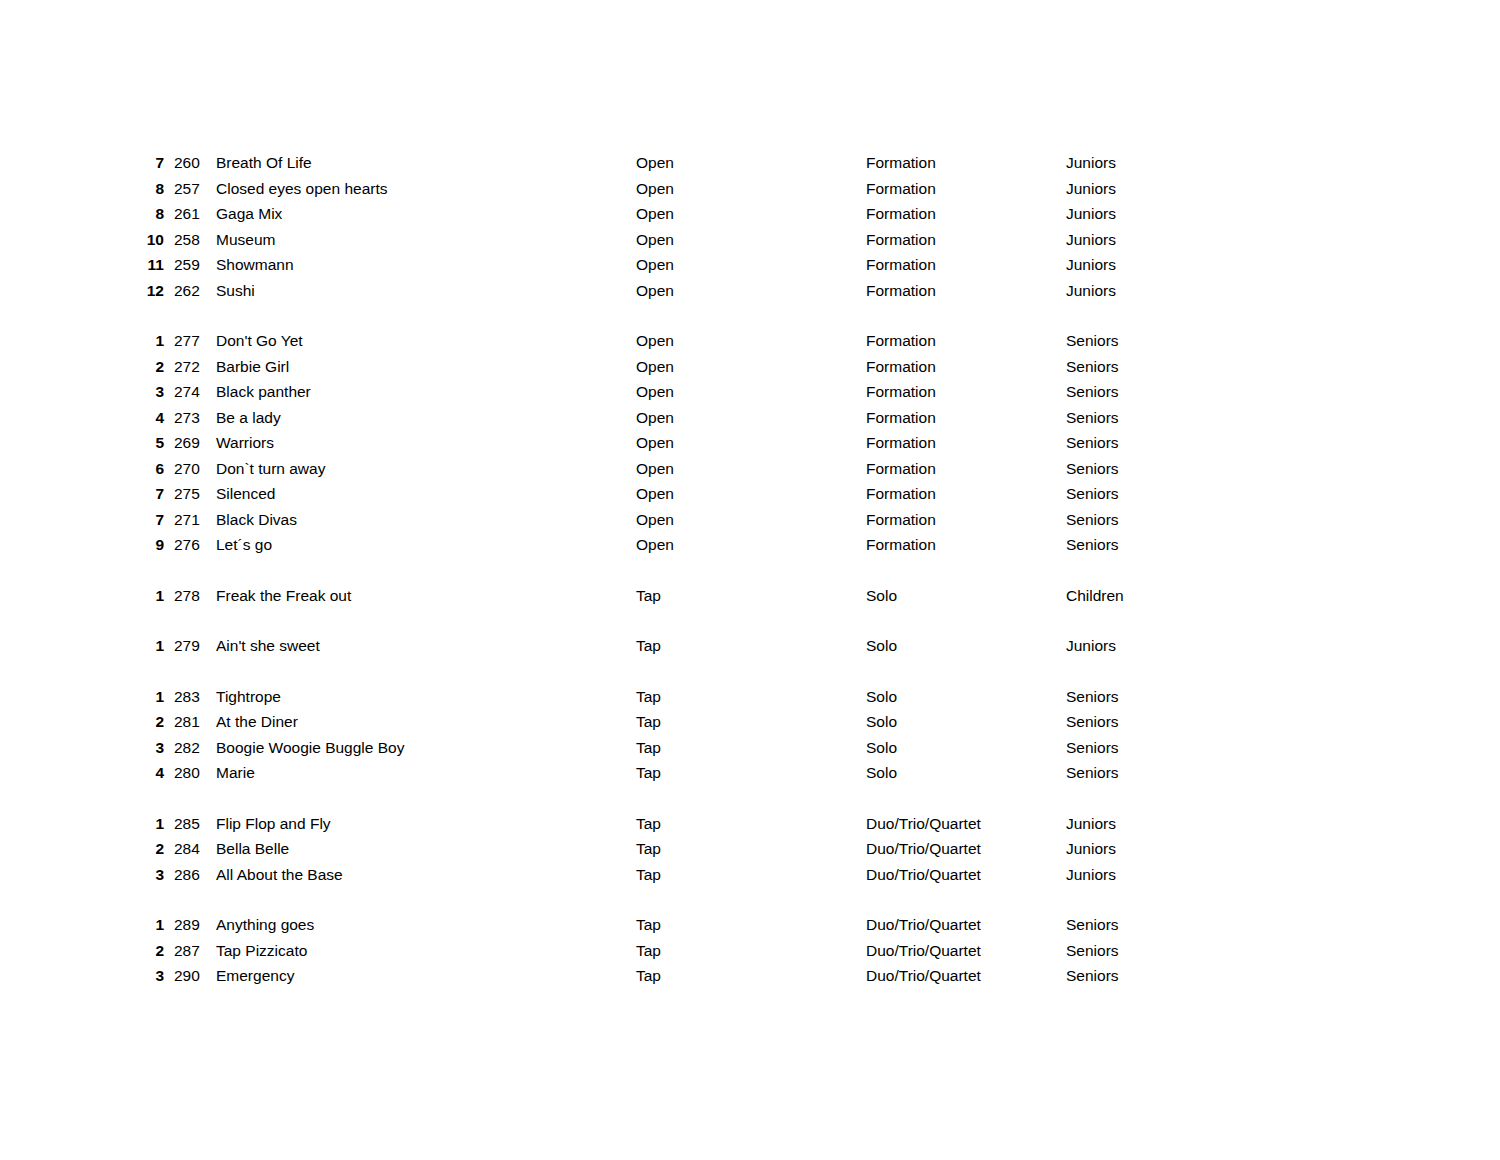| 7 | 260 | Breath Of Life | Open | Formation | Juniors |
| 8 | 257 | Closed eyes open hearts | Open | Formation | Juniors |
| 8 | 261 | Gaga Mix | Open | Formation | Juniors |
| 10 | 258 | Museum | Open | Formation | Juniors |
| 11 | 259 | Showmann | Open | Formation | Juniors |
| 12 | 262 | Sushi | Open | Formation | Juniors |
| 1 | 277 | Don't Go Yet | Open | Formation | Seniors |
| 2 | 272 | Barbie Girl | Open | Formation | Seniors |
| 3 | 274 | Black panther | Open | Formation | Seniors |
| 4 | 273 | Be a lady | Open | Formation | Seniors |
| 5 | 269 | Warriors | Open | Formation | Seniors |
| 6 | 270 | Don`t turn away | Open | Formation | Seniors |
| 7 | 275 | Silenced | Open | Formation | Seniors |
| 7 | 271 | Black Divas | Open | Formation | Seniors |
| 9 | 276 | Let´s go | Open | Formation | Seniors |
| 1 | 278 | Freak the Freak out | Tap | Solo | Children |
| 1 | 279 | Ain't she sweet | Tap | Solo | Juniors |
| 1 | 283 | Tightrope | Tap | Solo | Seniors |
| 2 | 281 | At the Diner | Tap | Solo | Seniors |
| 3 | 282 | Boogie Woogie Buggle Boy | Tap | Solo | Seniors |
| 4 | 280 | Marie | Tap | Solo | Seniors |
| 1 | 285 | Flip Flop and Fly | Tap | Duo/Trio/Quartet | Juniors |
| 2 | 284 | Bella Belle | Tap | Duo/Trio/Quartet | Juniors |
| 3 | 286 | All About the Base | Tap | Duo/Trio/Quartet | Juniors |
| 1 | 289 | Anything goes | Tap | Duo/Trio/Quartet | Seniors |
| 2 | 287 | Tap Pizzicato | Tap | Duo/Trio/Quartet | Seniors |
| 3 | 290 | Emergency | Tap | Duo/Trio/Quartet | Seniors |